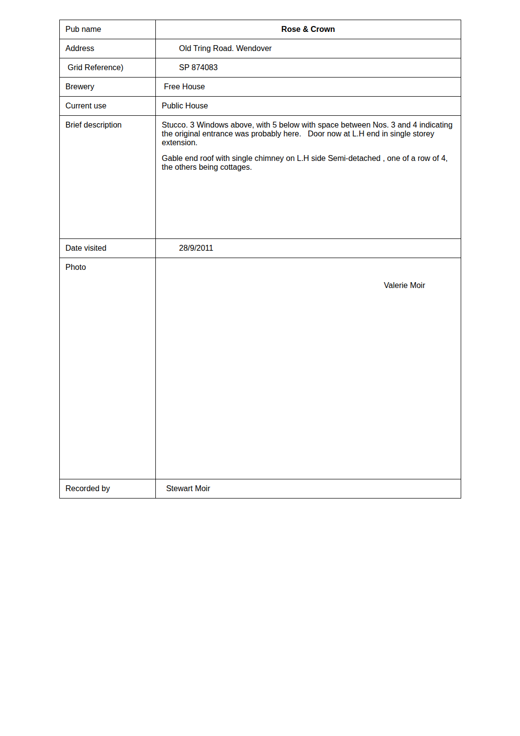| Pub name | Rose & Crown |
| Address | Old Tring Road. Wendover |
| Grid Reference) | SP 874083 |
| Brewery | Free House |
| Current use | Public House |
| Brief description | Stucco. 3 Windows above, with 5 below with space between Nos. 3 and 4 indicating the original entrance was probably here. Door now at L.H end in single storey extension. Gable end roof with single chimney on L.H side Semi-detached , one of a row of 4, the others being cottages. |
| Date visited | 28/9/2011 |
| Photo | Valerie Moir |
| Recorded by | Stewart Moir |